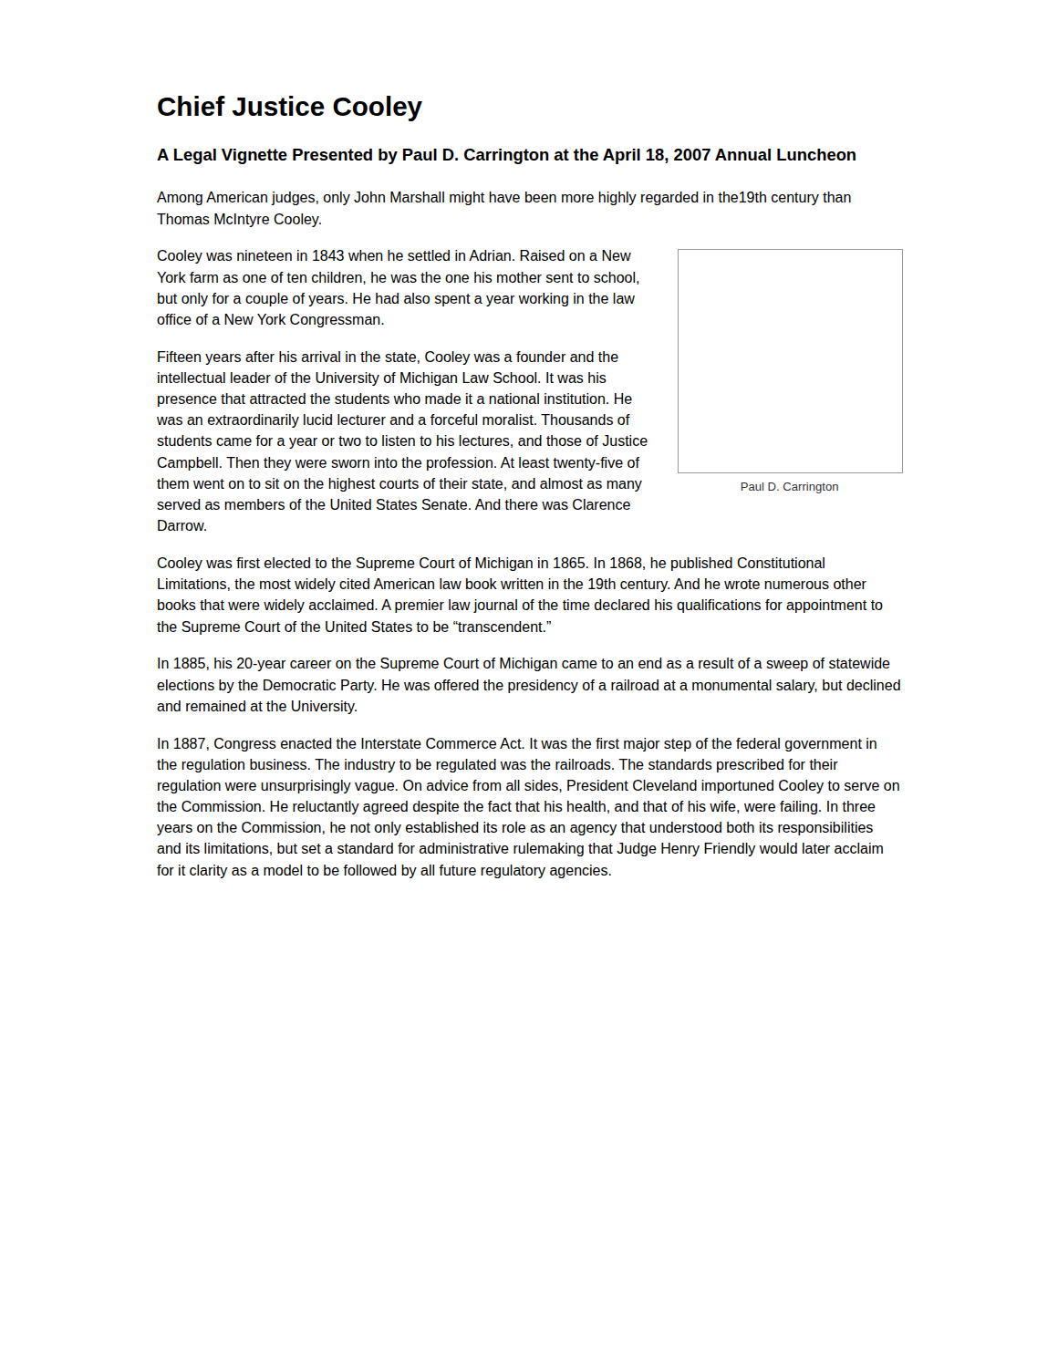Chief Justice Cooley
A Legal Vignette Presented by Paul D. Carrington at the April 18, 2007 Annual Luncheon
Among American judges, only John Marshall might have been more highly regarded in the19th century than Thomas McIntyre Cooley.
Paul D. Carrington
Cooley was nineteen in 1843 when he settled in Adrian. Raised on a New York farm as one of ten children, he was the one his mother sent to school, but only for a couple of years. He had also spent a year working in the law office of a New York Congressman.
Fifteen years after his arrival in the state, Cooley was a founder and the intellectual leader of the University of Michigan Law School. It was his presence that attracted the students who made it a national institution. He was an extraordinarily lucid lecturer and a forceful moralist. Thousands of students came for a year or two to listen to his lectures, and those of Justice Campbell. Then they were sworn into the profession. At least twenty-five of them went on to sit on the highest courts of their state, and almost as many served as members of the United States Senate. And there was Clarence Darrow.
Cooley was first elected to the Supreme Court of Michigan in 1865. In 1868, he published Constitutional Limitations, the most widely cited American law book written in the 19th century. And he wrote numerous other books that were widely acclaimed. A premier law journal of the time declared his qualifications for appointment to the Supreme Court of the United States to be “transcendent.”
In 1885, his 20-year career on the Supreme Court of Michigan came to an end as a result of a sweep of statewide elections by the Democratic Party. He was offered the presidency of a railroad at a monumental salary, but declined and remained at the University.
In 1887, Congress enacted the Interstate Commerce Act. It was the first major step of the federal government in the regulation business. The industry to be regulated was the railroads. The standards prescribed for their regulation were unsurprisingly vague. On advice from all sides, President Cleveland importuned Cooley to serve on the Commission. He reluctantly agreed despite the fact that his health, and that of his wife, were failing. In three years on the Commission, he not only established its role as an agency that understood both its responsibilities and its limitations, but set a standard for administrative rulemaking that Judge Henry Friendly would later acclaim for it clarity as a model to be followed by all future regulatory agencies.